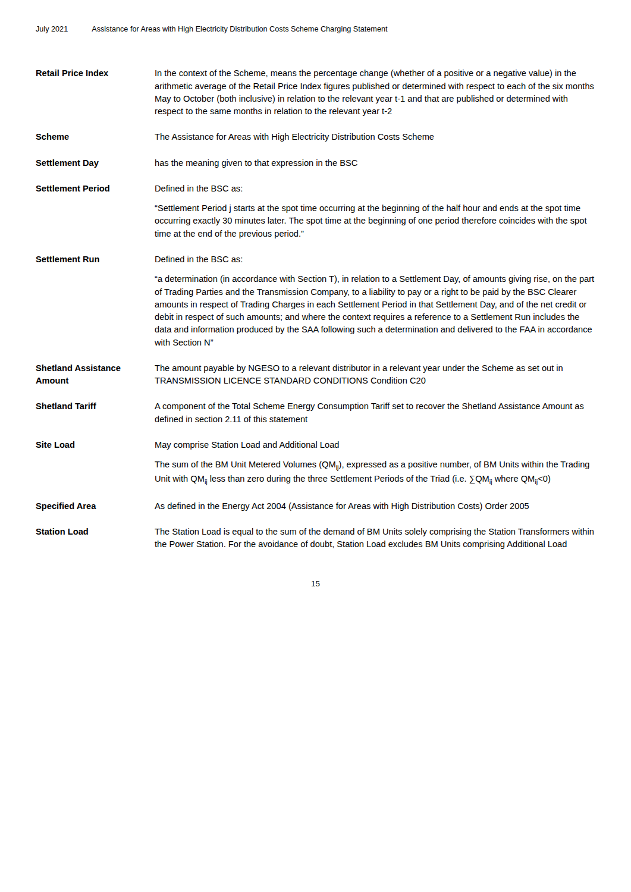July 2021 Assistance for Areas with High Electricity Distribution Costs Scheme Charging Statement
Retail Price Index
In the context of the Scheme, means the percentage change (whether of a positive or a negative value) in the arithmetic average of the Retail Price Index figures published or determined with respect to each of the six months May to October (both inclusive) in relation to the relevant year t-1 and that are published or determined with respect to the same months in relation to the relevant year t-2
Scheme
The Assistance for Areas with High Electricity Distribution Costs Scheme
Settlement Day
has the meaning given to that expression in the BSC
Settlement Period
Defined in the BSC as:
“Settlement Period j starts at the spot time occurring at the beginning of the half hour and ends at the spot time occurring exactly 30 minutes later. The spot time at the beginning of one period therefore coincides with the spot time at the end of the previous period.”
Settlement Run
Defined in the BSC as:
“a determination (in accordance with Section T), in relation to a Settlement Day, of amounts giving rise, on the part of Trading Parties and the Transmission Company, to a liability to pay or a right to be paid by the BSC Clearer amounts in respect of Trading Charges in each Settlement Period in that Settlement Day, and of the net credit or debit in respect of such amounts; and where the context requires a reference to a Settlement Run includes the data and information produced by the SAA following such a determination and delivered to the FAA in accordance with Section N”
Shetland Assistance Amount
The amount payable by NGESO to a relevant distributor in a relevant year under the Scheme as set out in TRANSMISSION LICENCE STANDARD CONDITIONS Condition C20
Shetland Tariff
A component of the Total Scheme Energy Consumption Tariff set to recover the Shetland Assistance Amount as defined in section 2.11 of this statement
Site Load
May comprise Station Load and Additional Load
The sum of the BM Unit Metered Volumes (QMij), expressed as a positive number, of BM Units within the Trading Unit with QMij less than zero during the three Settlement Periods of the Triad (i.e. ∑QMij where QMij<0)
Specified Area
As defined in the Energy Act 2004 (Assistance for Areas with High Distribution Costs) Order 2005
Station Load
The Station Load is equal to the sum of the demand of BM Units solely comprising the Station Transformers within the Power Station. For the avoidance of doubt, Station Load excludes BM Units comprising Additional Load
15